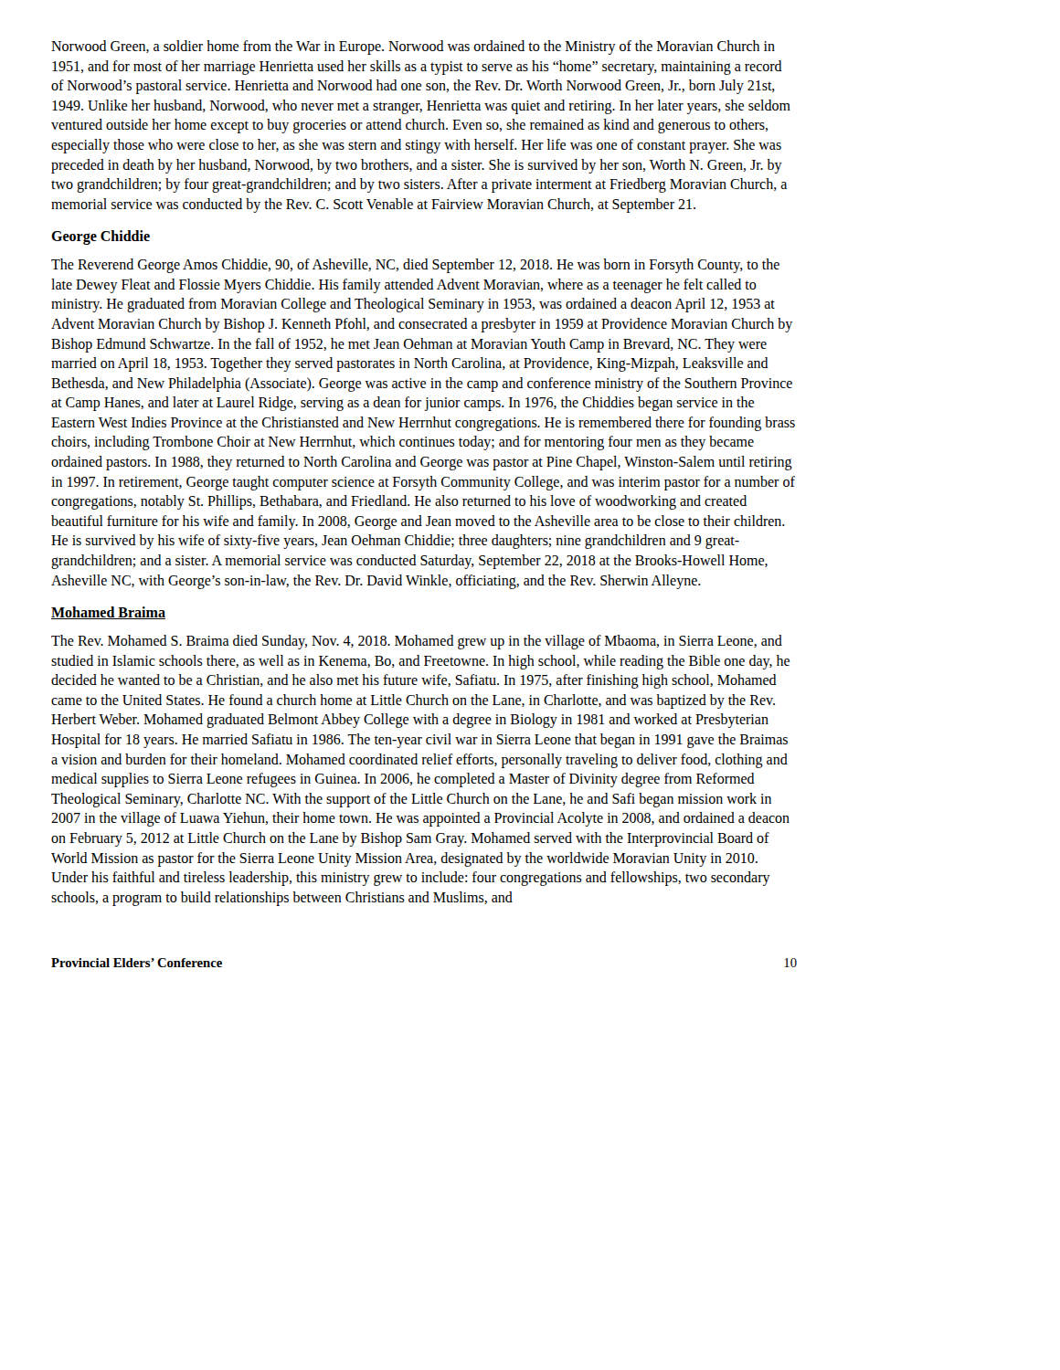Norwood Green, a soldier home from the War in Europe. Norwood was ordained to the Ministry of the Moravian Church in 1951, and for most of her marriage Henrietta used her skills as a typist to serve as his “home” secretary, maintaining a record of Norwood’s pastoral service. Henrietta and Norwood had one son, the Rev. Dr. Worth Norwood Green, Jr., born July 21st, 1949. Unlike her husband, Norwood, who never met a stranger, Henrietta was quiet and retiring. In her later years, she seldom ventured outside her home except to buy groceries or attend church. Even so, she remained as kind and generous to others, especially those who were close to her, as she was stern and stingy with herself. Her life was one of constant prayer. She was preceded in death by her husband, Norwood, by two brothers, and a sister. She is survived by her son, Worth N. Green, Jr. by two grandchildren; by four great-grandchildren; and by two sisters. After a private interment at Friedberg Moravian Church, a memorial service was conducted by the Rev. C. Scott Venable at Fairview Moravian Church, at September 21.
George Chiddie
The Reverend George Amos Chiddie, 90, of Asheville, NC, died September 12, 2018. He was born in Forsyth County, to the late Dewey Fleat and Flossie Myers Chiddie. His family attended Advent Moravian, where as a teenager he felt called to ministry. He graduated from Moravian College and Theological Seminary in 1953, was ordained a deacon April 12, 1953 at Advent Moravian Church by Bishop J. Kenneth Pfohl, and consecrated a presbyter in 1959 at Providence Moravian Church by Bishop Edmund Schwartze. In the fall of 1952, he met Jean Oehman at Moravian Youth Camp in Brevard, NC. They were married on April 18, 1953. Together they served pastorates in North Carolina, at Providence, King-Mizpah, Leaksville and Bethesda, and New Philadelphia (Associate). George was active in the camp and conference ministry of the Southern Province at Camp Hanes, and later at Laurel Ridge, serving as a dean for junior camps. In 1976, the Chiddies began service in the Eastern West Indies Province at the Christiansted and New Herrnhut congregations. He is remembered there for founding brass choirs, including Trombone Choir at New Herrnhut, which continues today; and for mentoring four men as they became ordained pastors. In 1988, they returned to North Carolina and George was pastor at Pine Chapel, Winston-Salem until retiring in 1997. In retirement, George taught computer science at Forsyth Community College, and was interim pastor for a number of congregations, notably St. Phillips, Bethabara, and Friedland. He also returned to his love of woodworking and created beautiful furniture for his wife and family. In 2008, George and Jean moved to the Asheville area to be close to their children. He is survived by his wife of sixty-five years, Jean Oehman Chiddie; three daughters; nine grandchildren and 9 great-grandchildren; and a sister. A memorial service was conducted Saturday, September 22, 2018 at the Brooks-Howell Home, Asheville NC, with George’s son-in-law, the Rev. Dr. David Winkle, officiating, and the Rev. Sherwin Alleyne.
Mohamed Braima
The Rev. Mohamed S. Braima died Sunday, Nov. 4, 2018. Mohamed grew up in the village of Mbaoma, in Sierra Leone, and studied in Islamic schools there, as well as in Kenema, Bo, and Freetowne. In high school, while reading the Bible one day, he decided he wanted to be a Christian, and he also met his future wife, Safiatu. In 1975, after finishing high school, Mohamed came to the United States. He found a church home at Little Church on the Lane, in Charlotte, and was baptized by the Rev. Herbert Weber. Mohamed graduated Belmont Abbey College with a degree in Biology in 1981 and worked at Presbyterian Hospital for 18 years. He married Safiatu in 1986. The ten-year civil war in Sierra Leone that began in 1991 gave the Braimas a vision and burden for their homeland. Mohamed coordinated relief efforts, personally traveling to deliver food, clothing and medical supplies to Sierra Leone refugees in Guinea. In 2006, he completed a Master of Divinity degree from Reformed Theological Seminary, Charlotte NC. With the support of the Little Church on the Lane, he and Safi began mission work in 2007 in the village of Luawa Yiehun, their home town. He was appointed a Provincial Acolyte in 2008, and ordained a deacon on February 5, 2012 at Little Church on the Lane by Bishop Sam Gray. Mohamed served with the Interprovincial Board of World Mission as pastor for the Sierra Leone Unity Mission Area, designated by the worldwide Moravian Unity in 2010. Under his faithful and tireless leadership, this ministry grew to include: four congregations and fellowships, two secondary schools, a program to build relationships between Christians and Muslims, and
Provincial Elders’ Conference 10